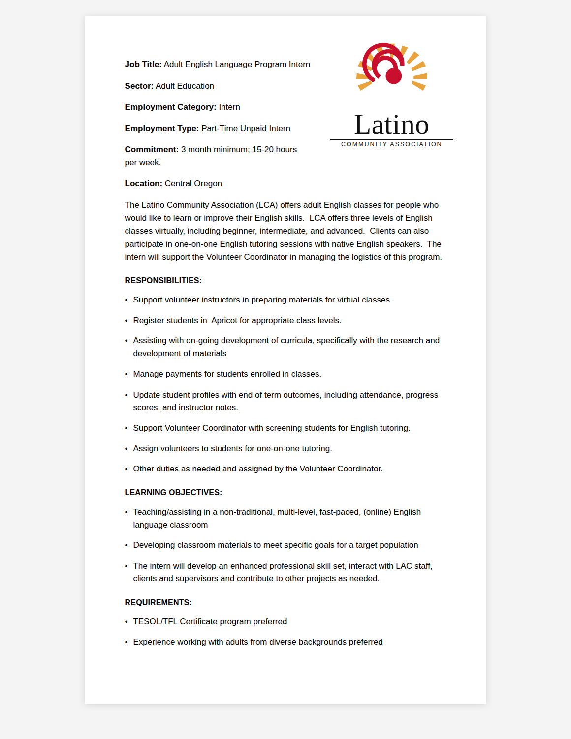Latino
Community Association
Job Title: Adult English Language Program Intern
Sector: Adult Education
Employment Category: Intern
Employment Type: Part-Time Unpaid Intern
Commitment: 3 month minimum; 15-20 hours per week.
Location: Central Oregon
The Latino Community Association (LCA) offers adult English classes for people who would like to learn or improve their English skills. LCA offers three levels of English classes virtually, including beginner, intermediate, and advanced. Clients can also participate in one-on-one English tutoring sessions with native English speakers. The intern will support the Volunteer Coordinator in managing the logistics of this program.
RESPONSIBILITIES:
Support volunteer instructors in preparing materials for virtual classes.
Register students in Apricot for appropriate class levels.
Assisting with on-going development of curricula, specifically with the research and development of materials
Manage payments for students enrolled in classes.
Update student profiles with end of term outcomes, including attendance, progress scores, and instructor notes.
Support Volunteer Coordinator with screening students for English tutoring.
Assign volunteers to students for one-on-one tutoring.
Other duties as needed and assigned by the Volunteer Coordinator.
LEARNING OBJECTIVES:
Teaching/assisting in a non-traditional, multi-level, fast-paced, (online) English language classroom
Developing classroom materials to meet specific goals for a target population
The intern will develop an enhanced professional skill set, interact with LAC staff, clients and supervisors and contribute to other projects as needed.
REQUIREMENTS:
TESOL/TFL Certificate program preferred
Experience working with adults from diverse backgrounds preferred